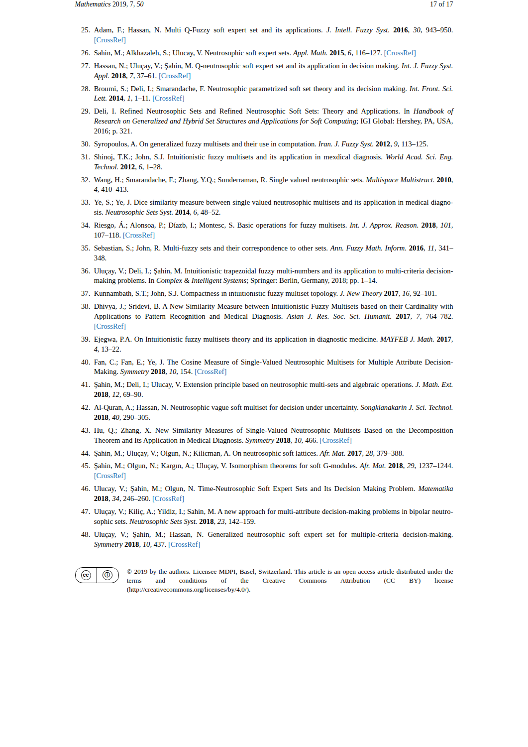Mathematics 2019, 7, 50 17 of 17
Adam, F.; Hassan, N. Multi Q-Fuzzy soft expert set and its applications. J. Intell. Fuzzy Syst. 2016, 30, 943–950. CrossRef
Sahin, M.; Alkhazaleh, S.; Ulucay, V. Neutrosophic soft expert sets. Appl. Math. 2015, 6, 116–127. CrossRef
Hassan, N.; Uluçay, V.; Şahin, M. Q-neutrosophic soft expert set and its application in decision making. Int. J. Fuzzy Syst. Appl. 2018, 7, 37–61. CrossRef
Broumi, S.; Deli, I.; Smarandache, F. Neutrosophic parametrized soft set theory and its decision making. Int. Front. Sci. Lett. 2014, 1, 1–11. CrossRef
Deli, I. Refined Neutrosophic Sets and Refined Neutrosophic Soft Sets: Theory and Applications. In Handbook of Research on Generalized and Hybrid Set Structures and Applications for Soft Computing; IGI Global: Hershey, PA, USA, 2016; p. 321.
Syropoulos, A. On generalized fuzzy multisets and their use in computation. Iran. J. Fuzzy Syst. 2012, 9, 113–125.
Shinoj, T.K.; John, S.J. Intuitionistic fuzzy multisets and its application in mexdical diagnosis. World Acad. Sci. Eng. Technol. 2012, 6, 1–28.
Wang, H.; Smarandache, F.; Zhang, Y.Q.; Sunderraman, R. Single valued neutrosophic sets. Multispace Multistruct. 2010, 4, 410–413.
Ye, S.; Ye, J. Dice similarity measure between single valued neutrosophic multisets and its application in medical diagnosis. Neutrosophic Sets Syst. 2014, 6, 48–52.
Riesgo, Á.; Alonsoa, P.; Díazb, I.; Montesc, S. Basic operations for fuzzy multisets. Int. J. Approx. Reason. 2018, 101, 107–118. CrossRef
Sebastian, S.; John, R. Multi-fuzzy sets and their correspondence to other sets. Ann. Fuzzy Math. Inform. 2016, 11, 341–348.
Uluçay, V.; Deli, I.; Şahin, M. Intuitionistic trapezoidal fuzzy multi-numbers and its application to multi-criteria decision-making problems. In Complex & Intelligent Systems; Springer: Berlin, Germany, 2018; pp. 1–14.
Kunnambath, S.T.; John, S.J. Compactness ın ıntuıtıonıstıc fuzzy multıset topology. J. New Theory 2017, 16, 92–101.
Dhivya, J.; Sridevi, B. A New Similarity Measure between Intuitionistic Fuzzy Multisets based on their Cardinality with Applications to Pattern Recognition and Medical Diagnosis. Asian J. Res. Soc. Sci. Humanit. 2017, 7, 764–782. CrossRef
Ejegwa, P.A. On Intuitionistic fuzzy multisets theory and its application in diagnostic medicine. MAYFEB J. Math. 2017, 4, 13–22.
Fan, C.; Fan, E.; Ye, J. The Cosine Measure of Single-Valued Neutrosophic Multisets for Multiple Attribute Decision-Making. Symmetry 2018, 10, 154. CrossRef
Şahin, M.; Deli, I.; Ulucay, V. Extension principle based on neutrosophic multi-sets and algebraic operations. J. Math. Ext. 2018, 12, 69–90.
Al-Quran, A.; Hassan, N. Neutrosophic vague soft multiset for decision under uncertainty. Songklanakarin J. Sci. Technol. 2018, 40, 290–305.
Hu, Q.; Zhang, X. New Similarity Measures of Single-Valued Neutrosophic Multisets Based on the Decomposition Theorem and Its Application in Medical Diagnosis. Symmetry 2018, 10, 466. CrossRef
Şahin, M.; Uluçay, V.; Olgun, N.; Kilicman, A. On neutrosophic soft lattices. Afr. Mat. 2017, 28, 379–388.
Şahin, M.; Olgun, N.; Kargın, A.; Uluçay, V. Isomorphism theorems for soft G-modules. Afr. Mat. 2018, 29, 1237–1244. CrossRef
Ulucay, V.; Şahin, M.; Olgun, N. Time-Neutrosophic Soft Expert Sets and Its Decision Making Problem. Matematika 2018, 34, 246–260. CrossRef
Uluçay, V.; Kiliç, A.; Yildiz, I.; Sahin, M. A new approach for multi-attribute decision-making problems in bipolar neutrosophic sets. Neutrosophic Sets Syst. 2018, 23, 142–159.
Uluçay, V.; Şahin, M.; Hassan, N. Generalized neutrosophic soft expert set for multiple-criteria decision-making. Symmetry 2018, 10, 437. CrossRef
cc
ⓘ
© 2019 by the authors. Licensee MDPI, Basel, Switzerland. This article is an open access article distributed under the terms and conditions of the Creative Commons Attribution (CC BY) license (http://creativecommons.org/licenses/by/4.0/).